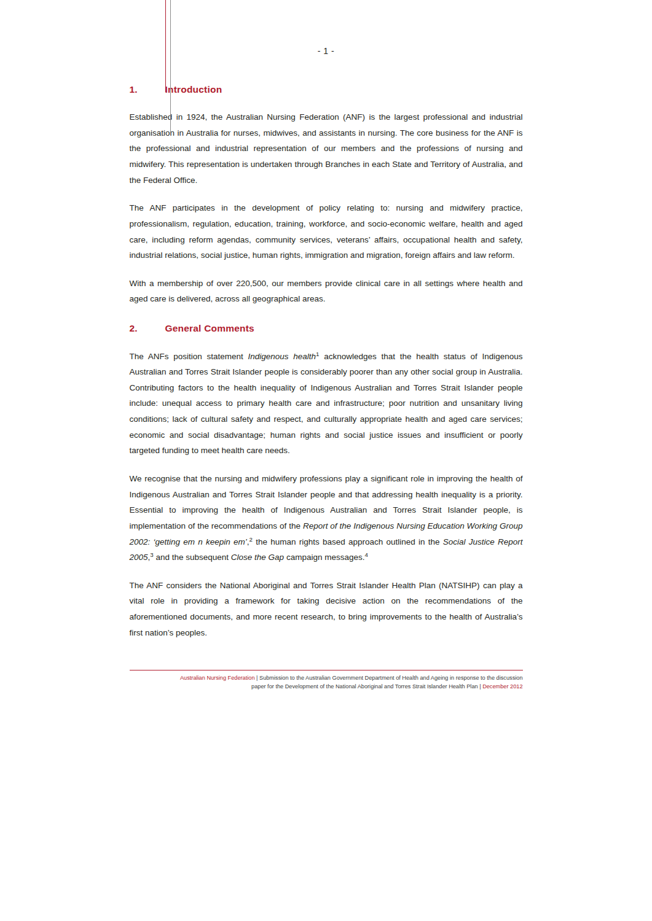- 1 -
1. Introduction
Established in 1924, the Australian Nursing Federation (ANF) is the largest professional and industrial organisation in Australia for nurses, midwives, and assistants in nursing. The core business for the ANF is the professional and industrial representation of our members and the professions of nursing and midwifery. This representation is undertaken through Branches in each State and Territory of Australia, and the Federal Office.
The ANF participates in the development of policy relating to: nursing and midwifery practice, professionalism, regulation, education, training, workforce, and socio-economic welfare, health and aged care, including reform agendas, community services, veterans’ affairs, occupational health and safety, industrial relations, social justice, human rights, immigration and migration, foreign affairs and law reform.
With a membership of over 220,500, our members provide clinical care in all settings where health and aged care is delivered, across all geographical areas.
2. General Comments
The ANFs position statement Indigenous health1 acknowledges that the health status of Indigenous Australian and Torres Strait Islander people is considerably poorer than any other social group in Australia. Contributing factors to the health inequality of Indigenous Australian and Torres Strait Islander people include: unequal access to primary health care and infrastructure; poor nutrition and unsanitary living conditions; lack of cultural safety and respect, and culturally appropriate health and aged care services; economic and social disadvantage; human rights and social justice issues and insufficient or poorly targeted funding to meet health care needs.
We recognise that the nursing and midwifery professions play a significant role in improving the health of Indigenous Australian and Torres Strait Islander people and that addressing health inequality is a priority. Essential to improving the health of Indigenous Australian and Torres Strait Islander people, is implementation of the recommendations of the Report of the Indigenous Nursing Education Working Group 2002: ‘getting em n keepin em’,2 the human rights based approach outlined in the Social Justice Report 2005,3 and the subsequent Close the Gap campaign messages.4
The ANF considers the National Aboriginal and Torres Strait Islander Health Plan (NATSIHP) can play a vital role in providing a framework for taking decisive action on the recommendations of the aforementioned documents, and more recent research, to bring improvements to the health of Australia’s first nation’s peoples.
Australian Nursing Federation | Submission to the Australian Government Department of Health and Ageing in response to the discussion
paper for the Development of the National Aboriginal and Torres Strait Islander Health Plan | December 2012